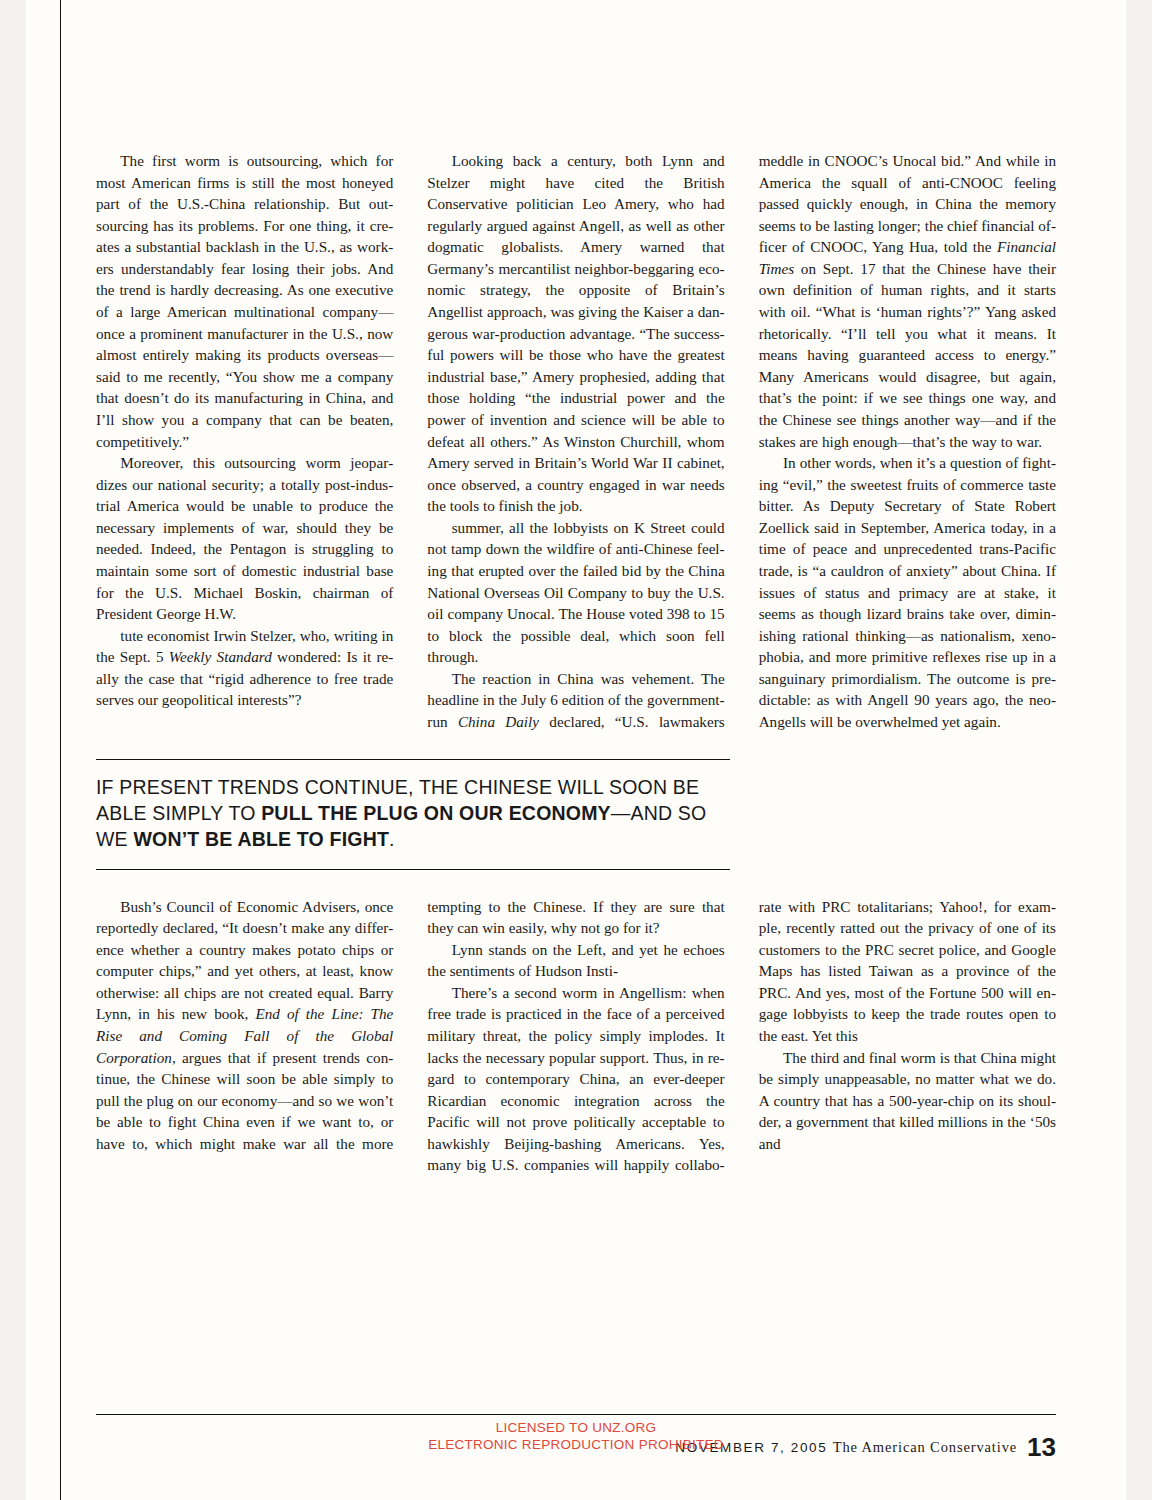The first worm is outsourcing, which for most American firms is still the most honeyed part of the U.S.-China relationship. But outsourcing has its problems. For one thing, it creates a substantial backlash in the U.S., as workers understandably fear losing their jobs. And the trend is hardly decreasing. As one executive of a large American multinational company—once a prominent manufacturer in the U.S., now almost entirely making its products overseas—said to me recently, “You show me a company that doesn’t do its manufacturing in China, and I’ll show you a company that can be beaten, competitively.”
Moreover, this outsourcing worm jeopardizes our national security; a totally post-industrial America would be unable to produce the necessary implements of war, should they be needed. Indeed, the Pentagon is struggling to maintain some sort of domestic industrial base for the U.S. Michael Boskin, chairman of President George H.W.
tute economist Irwin Stelzer, who, writing in the Sept. 5 Weekly Standard wondered: Is it really the case that “rigid adherence to free trade serves our geopolitical interests”?
Looking back a century, both Lynn and Stelzer might have cited the British Conservative politician Leo Amery, who had regularly argued against Angell, as well as other dogmatic globalists. Amery warned that Germany’s mercantilist neighbor-beggaring economic strategy, the opposite of Britain’s Angellist approach, was giving the Kaiser a dangerous war-production advantage. “The successful powers will be those who have the greatest industrial base,” Amery prophesied, adding that those holding “the industrial power and the power of invention and science will be able to defeat all others.” As Winston Churchill, whom Amery served in Britain’s World War II cabinet, once observed, a country engaged in war needs the tools to finish the job.
summer, all the lobbyists on K Street could not tamp down the wildfire of anti-Chinese feeling that erupted over the failed bid by the China National Overseas Oil Company to buy the U.S. oil company Unocal. The House voted 398 to 15 to block the possible deal, which soon fell through.
The reaction in China was vehement. The headline in the July 6 edition of the government-run China Daily declared, “U.S. lawmakers meddle in CNOOC’s Unocal bid.” And while in America the squall of anti-CNOOC feeling passed quickly enough, in China the memory seems to be lasting longer; the chief financial officer of CNOOC, Yang Hua, told the Financial Times on Sept. 17 that the Chinese have their own definition of human rights, and it starts with oil. “What is ‘human rights’?” Yang asked rhetorically. “I’ll tell you what it means. It means having guaranteed access to energy.” Many Americans would disagree, but again, that’s the point: if we see things one way, and the Chinese see things another way—and if the stakes are high enough—that’s the way to war.
In other words, when it’s a question of fighting “evil,” the sweetest fruits of commerce taste bitter. As Deputy Secretary of State Robert Zoellick said in September, America today, in a time of peace and unprecedented trans-Pacific trade, is “a cauldron of anxiety” about China. If issues of status and primacy are at stake, it seems as though lizard brains take over, diminishing rational thinking—as nationalism, xenophobia, and more primitive reflexes rise up in a sanguinary primordialism. The outcome is predictable: as with Angell 90 years ago, the neo-Angells will be overwhelmed yet again.
If present trends continue, the Chinese will soon be able simply to pull the plug on our economy—and so we won’t be able to fight.
Bush’s Council of Economic Advisers, once reportedly declared, “It doesn’t make any difference whether a country makes potato chips or computer chips,” and yet others, at least, know otherwise: all chips are not created equal. Barry Lynn, in his new book, End of the Line: The Rise and Coming Fall of the Global Corporation, argues that if present trends continue, the Chinese will soon be able simply to pull the plug on our economy—and so we won’t be able to fight China even if we want to, or have to, which might make war all the more tempting to the Chinese. If they are sure that they can win easily, why not go for it?
Lynn stands on the Left, and yet he echoes the sentiments of Hudson Insti-
There’s a second worm in Angellism: when free trade is practiced in the face of a perceived military threat, the policy simply implodes. It lacks the necessary popular support. Thus, in regard to contemporary China, an ever-deeper Ricardian economic integration across the Pacific will not prove politically acceptable to hawkishly Beijing-bashing Americans. Yes, many big U.S. companies will happily collaborate with PRC totalitarians; Yahoo!, for example, recently ratted out the privacy of one of its customers to the PRC secret police, and Google Maps has listed Taiwan as a province of the PRC. And yes, most of the Fortune 500 will engage lobbyists to keep the trade routes open to the east. Yet this
The third and final worm is that China might be simply unappeasable, no matter what we do. A country that has a 500-year-chip on its shoulder, a government that killed millions in the ‘50s and
LICENSED TO UNZ.ORG
ELECTRONIC REPRODUCTION PROHIBITED
November 7, 2005 The American Conservative
13